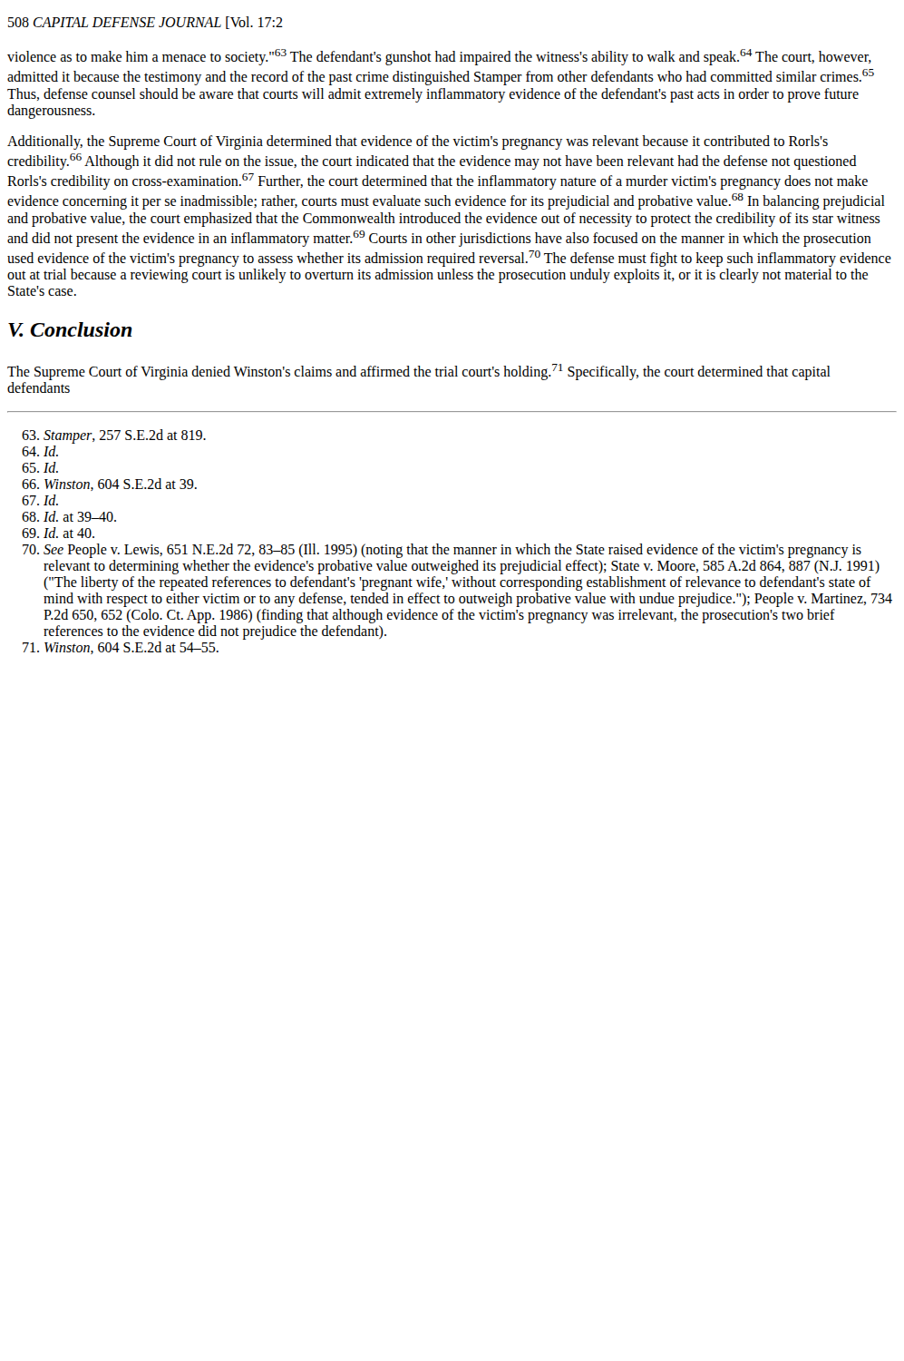508 CAPITAL DEFENSE JOURNAL [Vol. 17:2
violence as to make him a menace to society."63 The defendant's gunshot had impaired the witness's ability to walk and speak.64 The court, however, admitted it because the testimony and the record of the past crime distinguished Stamper from other defendants who had committed similar crimes.65 Thus, defense counsel should be aware that courts will admit extremely inflammatory evidence of the defendant's past acts in order to prove future dangerousness.
Additionally, the Supreme Court of Virginia determined that evidence of the victim's pregnancy was relevant because it contributed to Rorls's credibility.66 Although it did not rule on the issue, the court indicated that the evidence may not have been relevant had the defense not questioned Rorls's credibility on cross-examination.67 Further, the court determined that the inflammatory nature of a murder victim's pregnancy does not make evidence concerning it per se inadmissible; rather, courts must evaluate such evidence for its prejudicial and probative value.68 In balancing prejudicial and probative value, the court emphasized that the Commonwealth introduced the evidence out of necessity to protect the credibility of its star witness and did not present the evidence in an inflammatory matter.69 Courts in other jurisdictions have also focused on the manner in which the prosecution used evidence of the victim's pregnancy to assess whether its admission required reversal.70 The defense must fight to keep such inflammatory evidence out at trial because a reviewing court is unlikely to overturn its admission unless the prosecution unduly exploits it, or it is clearly not material to the State's case.
V. Conclusion
The Supreme Court of Virginia denied Winston's claims and affirmed the trial court's holding.71 Specifically, the court determined that capital defendants
Stamper, 257 S.E.2d at 819.
Id.
Id.
Winston, 604 S.E.2d at 39.
Id.
Id. at 39–40.
Id. at 40.
See People v. Lewis, 651 N.E.2d 72, 83–85 (Ill. 1995) (noting that the manner in which the State raised evidence of the victim's pregnancy is relevant to determining whether the evidence's probative value outweighed its prejudicial effect); State v. Moore, 585 A.2d 864, 887 (N.J. 1991) ("The liberty of the repeated references to defendant's 'pregnant wife,' without corresponding establishment of relevance to defendant's state of mind with respect to either victim or to any defense, tended in effect to outweigh probative value with undue prejudice."); People v. Martinez, 734 P.2d 650, 652 (Colo. Ct. App. 1986) (finding that although evidence of the victim's pregnancy was irrelevant, the prosecution's two brief references to the evidence did not prejudice the defendant).
Winston, 604 S.E.2d at 54–55.